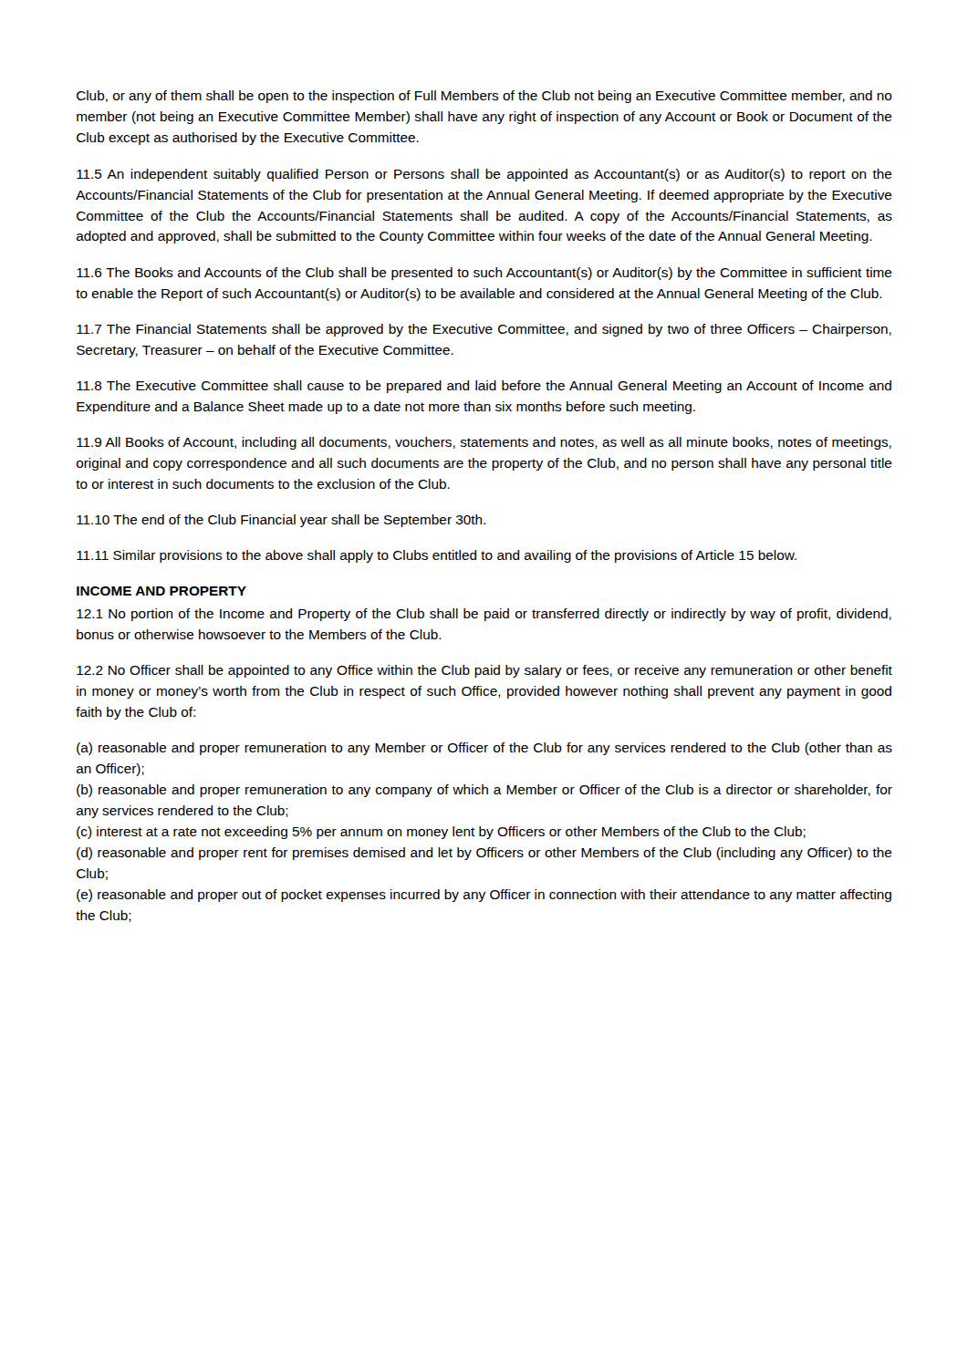Club, or any of them shall be open to the inspection of Full Members of the Club not being an Executive Committee member, and no member (not being an Executive Committee Member) shall have any right of inspection of any Account or Book or Document of the Club except as authorised by the Executive Committee.
11.5 An independent suitably qualified Person or Persons shall be appointed as Accountant(s) or as Auditor(s) to report on the Accounts/Financial Statements of the Club for presentation at the Annual General Meeting. If deemed appropriate by the Executive Committee of the Club the Accounts/Financial Statements shall be audited. A copy of the Accounts/Financial Statements, as adopted and approved, shall be submitted to the County Committee within four weeks of the date of the Annual General Meeting.
11.6 The Books and Accounts of the Club shall be presented to such Accountant(s) or Auditor(s) by the Committee in sufficient time to enable the Report of such Accountant(s) or Auditor(s) to be available and considered at the Annual General Meeting of the Club.
11.7 The Financial Statements shall be approved by the Executive Committee, and signed by two of three Officers – Chairperson, Secretary, Treasurer – on behalf of the Executive Committee.
11.8 The Executive Committee shall cause to be prepared and laid before the Annual General Meeting an Account of Income and Expenditure and a Balance Sheet made up to a date not more than six months before such meeting.
11.9 All Books of Account, including all documents, vouchers, statements and notes, as well as all minute books, notes of meetings, original and copy correspondence and all such documents are the property of the Club, and no person shall have any personal title to or interest in such documents to the exclusion of the Club.
11.10 The end of the Club Financial year shall be September 30th.
11.11 Similar provisions to the above shall apply to Clubs entitled to and availing of the provisions of Article 15 below.
INCOME AND PROPERTY
12.1 No portion of the Income and Property of the Club shall be paid or transferred directly or indirectly by way of profit, dividend, bonus or otherwise howsoever to the Members of the Club.
12.2 No Officer shall be appointed to any Office within the Club paid by salary or fees, or receive any remuneration or other benefit in money or money’s worth from the Club in respect of such Office, provided however nothing shall prevent any payment in good faith by the Club of:
(a) reasonable and proper remuneration to any Member or Officer of the Club for any services rendered to the Club (other than as an Officer);
(b) reasonable and proper remuneration to any company of which a Member or Officer of the Club is a director or shareholder, for any services rendered to the Club;
(c) interest at a rate not exceeding 5% per annum on money lent by Officers or other Members of the Club to the Club;
(d) reasonable and proper rent for premises demised and let by Officers or other Members of the Club (including any Officer) to the Club;
(e) reasonable and proper out of pocket expenses incurred by any Officer in connection with their attendance to any matter affecting the Club;